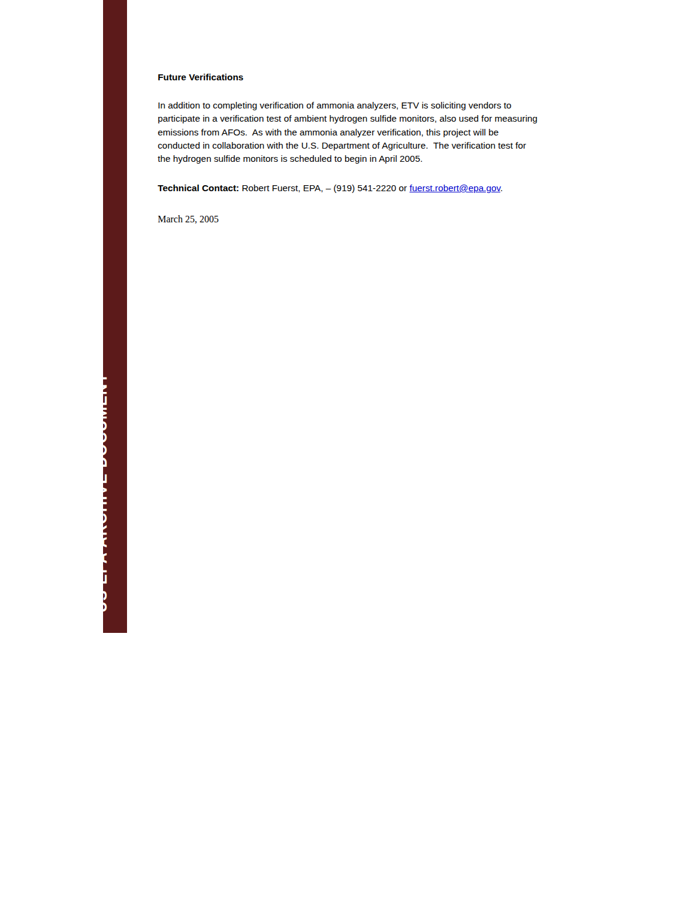US EPA ARCHIVE DOCUMENT
Future Verifications
In addition to completing verification of ammonia analyzers, ETV is soliciting vendors to participate in a verification test of ambient hydrogen sulfide monitors, also used for measuring emissions from AFOs. As with the ammonia analyzer verification, this project will be conducted in collaboration with the U.S. Department of Agriculture. The verification test for the hydrogen sulfide monitors is scheduled to begin in April 2005.
Technical Contact: Robert Fuerst, EPA, – (919) 541-2220 or fuerst.robert@epa.gov.
March 25, 2005